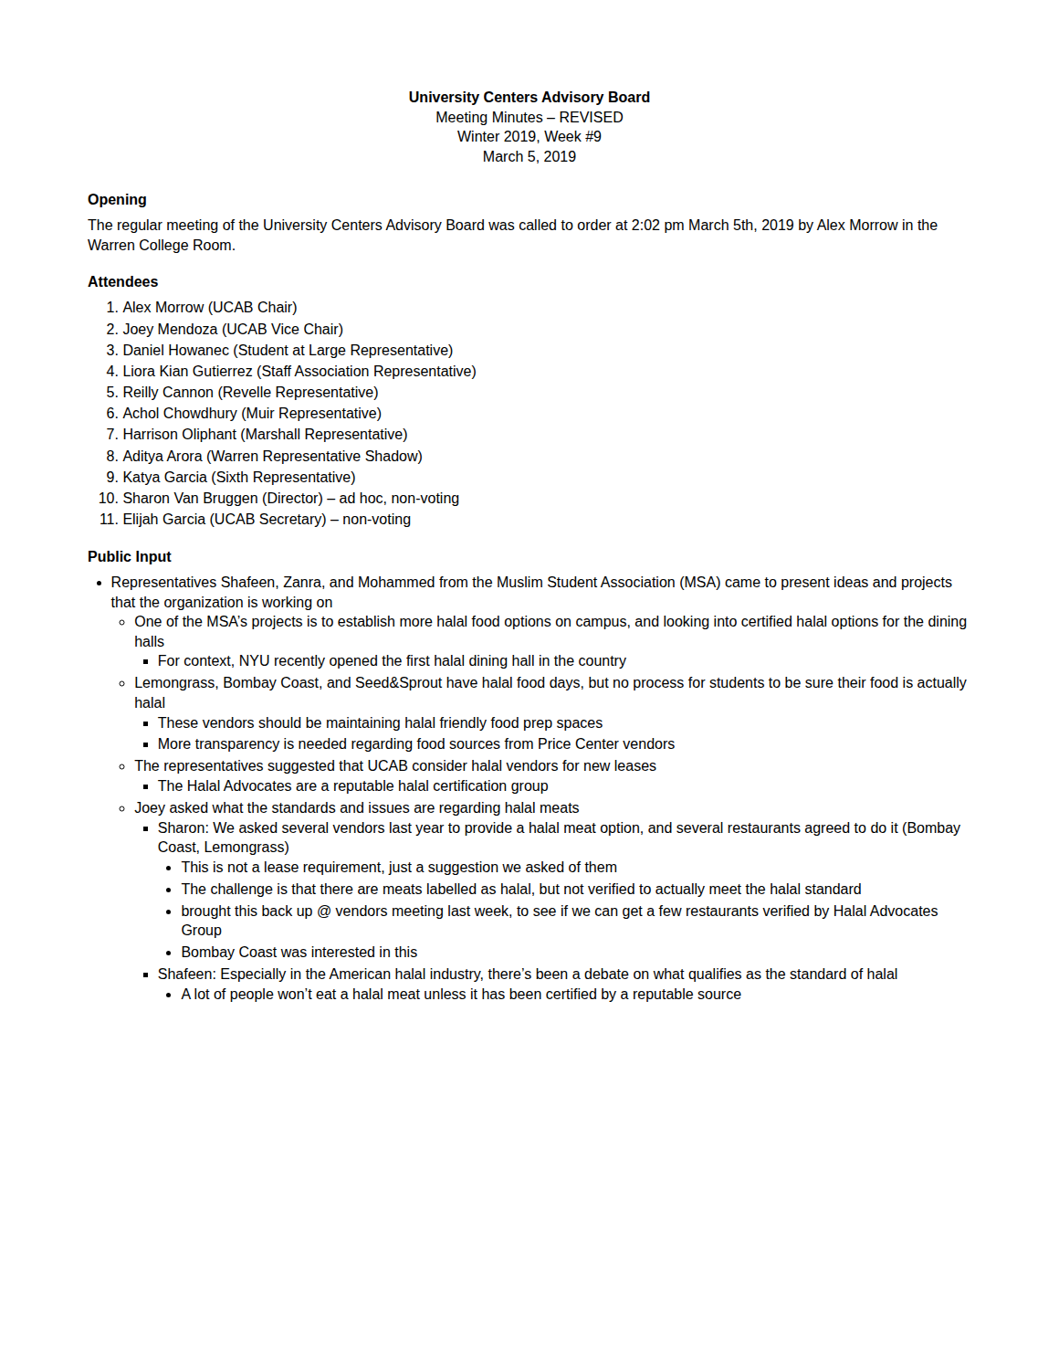University Centers Advisory Board
Meeting Minutes – REVISED
Winter 2019, Week #9
March 5, 2019
Opening
The regular meeting of the University Centers Advisory Board was called to order at 2:02 pm March 5th, 2019 by Alex Morrow in the Warren College Room.
Attendees
Alex Morrow (UCAB Chair)
Joey Mendoza (UCAB Vice Chair)
Daniel Howanec (Student at Large Representative)
Liora Kian Gutierrez (Staff Association Representative)
Reilly Cannon (Revelle Representative)
Achol Chowdhury (Muir Representative)
Harrison Oliphant (Marshall Representative)
Aditya Arora (Warren Representative Shadow)
Katya Garcia (Sixth Representative)
Sharon Van Bruggen (Director) – ad hoc, non-voting
Elijah Garcia (UCAB Secretary) – non-voting
Public Input
Representatives Shafeen, Zanra, and Mohammed from the Muslim Student Association (MSA) came to present ideas and projects that the organization is working on
One of the MSA’s projects is to establish more halal food options on campus, and looking into certified halal options for the dining halls
For context, NYU recently opened the first halal dining hall in the country
Lemongrass, Bombay Coast, and Seed&Sprout have halal food days, but no process for students to be sure their food is actually halal
These vendors should be maintaining halal friendly food prep spaces
More transparency is needed regarding food sources from Price Center vendors
The representatives suggested that UCAB consider halal vendors for new leases
The Halal Advocates are a reputable halal certification group
Joey asked what the standards and issues are regarding halal meats
Sharon: We asked several vendors last year to provide a halal meat option, and several restaurants agreed to do it (Bombay Coast, Lemongrass)
This is not a lease requirement, just a suggestion we asked of them
The challenge is that there are meats labelled as halal, but not verified to actually meet the halal standard
brought this back up @ vendors meeting last week, to see if we can get a few restaurants verified by Halal Advocates Group
Bombay Coast was interested in this
Shafeen: Especially in the American halal industry, there’s been a debate on what qualifies as the standard of halal
A lot of people won’t eat a halal meat unless it has been certified by a reputable source